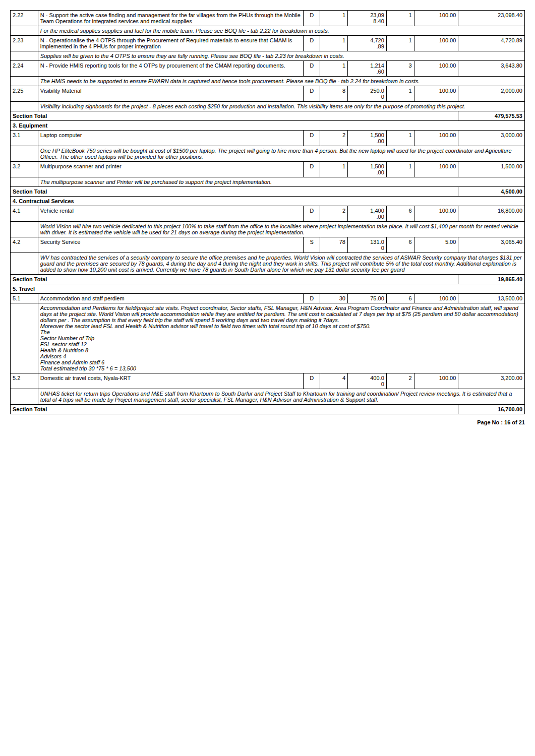| 2.22 | N - Support the active case finding and management for the far villages from the PHUs through the Mobile Team Operations for integrated services and medical supplies | D | 1 | 23,09 8.40 | 1 | 100.00 | 23,098.40 |
| | For the medical supplies supplies and fuel for the mobile team. Please see BOQ file - tab 2.22 for breakdown in costs. |
| 2.23 | N - Operationalise the 4 OTPS through the Procurement of Required materials to ensure that CMAM is implemented in the 4 PHUs for proper integration | D | 1 | 4,720 .89 | 1 | 100.00 | 4,720.89 |
| | Supplies will be given to the 4 OTPS to ensure they are fully running. Please see BOQ file - tab 2.23 for breakdown in costs. |
| 2.24 | N - Provide HMIS reporting tools for the 4 OTPs by procurement of the CMAM reporting documents. | D | 1 | 1,214 .60 | 3 | 100.00 | 3,643.80 |
| | The HMIS needs to be supported to ensure EWARN data is captured and hence tools procurement. Please see BOQ file - tab 2.24 for breakdown in costs. |
| 2.25 | Visibility Material | D | 8 | 250.0 0 | 1 | 100.00 | 2,000.00 |
| | Visibility including signboards for the project - 8 pieces each costing $250 for production and installation. This visibility items are only for the purpose of promoting this project. |
| Section Total | 479,575.53 |
| 3. Equipment |
| 3.1 | Laptop computer | D | 2 | 1,500 .00 | 1 | 100.00 | 3,000.00 |
| | One HP EliteBook 750 series will be bought at cost of $1500 per laptop. The project will going to hire more than 4 person. But the new laptop will used for the project coordinator and Agriculture Officer. The other used laptops will be provided for other positions. |
| 3.2 | Multipurpose scanner and printer | D | 1 | 1,500 .00 | 1 | 100.00 | 1,500.00 |
| | The multipurpose scanner and Printer will be purchased to support the project implementation. |
| Section Total | 4,500.00 |
| 4. Contractual Services |
| 4.1 | Vehicle rental | D | 2 | 1,400 .00 | 6 | 100.00 | 16,800.00 |
| | World Vision will hire two vehicle dedicated to this project 100% to take staff from the office to the localities where project implementation take place. It will cost $1,400 per month for rented vehicle with driver. It is estimated the vehicle will be used for 21 days on average during the project implementation. |
| 4.2 | Security Service | S | 78 | 131.0 0 | 6 | 5.00 | 3,065.40 |
| | WV has contracted the services of a security company to secure the office premises and he properties. World Vision will contracted the services of ASWAR Security company that charges $131 per guard and the premises are secured by 78 guards, 4 during the day and 4 during the night and they work in shifts. This project will contribute 5% of the total cost monthly. Additional explanation is added to show how 10,200 unit cost is arrived. Currently we have 78 guards in South Darfur alone for which we pay 131 dollar security fee per guard |
| Section Total | 19,865.40 |
| 5. Travel |
| 5.1 | Accommodation and staff perdiem | D | 30 | 75.00 | 6 | 100.00 | 13,500.00 |
| | Accommodation and Perdiems for field/project site visits. Project coordinator, Sector staffs, FSL Manager, H&N Advisor, Area Program Coordinator and Finance and Administration staff, will spend days at the project site. World Vision will provide accommodation while they are entitled for perdiem. The unit cost is calculated at 7 days per trip at $75 (25 perdiem and 50 dollar accommodation) dollars per . The assumption is that every field trip the staff will spend 5 working days and two travel days making it 7days. Moreover the sector lead FSL and Health & Nutrition advisor will travel to field two times with total round trip of 10 days at cost of $750. The Sector Number of Trip FSL sector staff 12 Health & Nutrition 8 Advisors 4 Finance and Admin staff 6 Total estimated trip 30 *75 * 6 = 13,500 |
| 5.2 | Domestic air travel costs, Nyala-KRT | D | 4 | 400.0 0 | 2 | 100.00 | 3,200.00 |
| | UNHAS ticket for return trips Operations and M&E staff from Khartoum to South Darfur and Project Staff to Khartoum for training and coordination/ Project review meetings. It is estimated that a total of 4 trips will be made by Project management staff, sector specialist, FSL Manager, H&N Advisor and Administration & Support staff. |
| Section Total | 16,700.00 |
Page No : 16 of 21